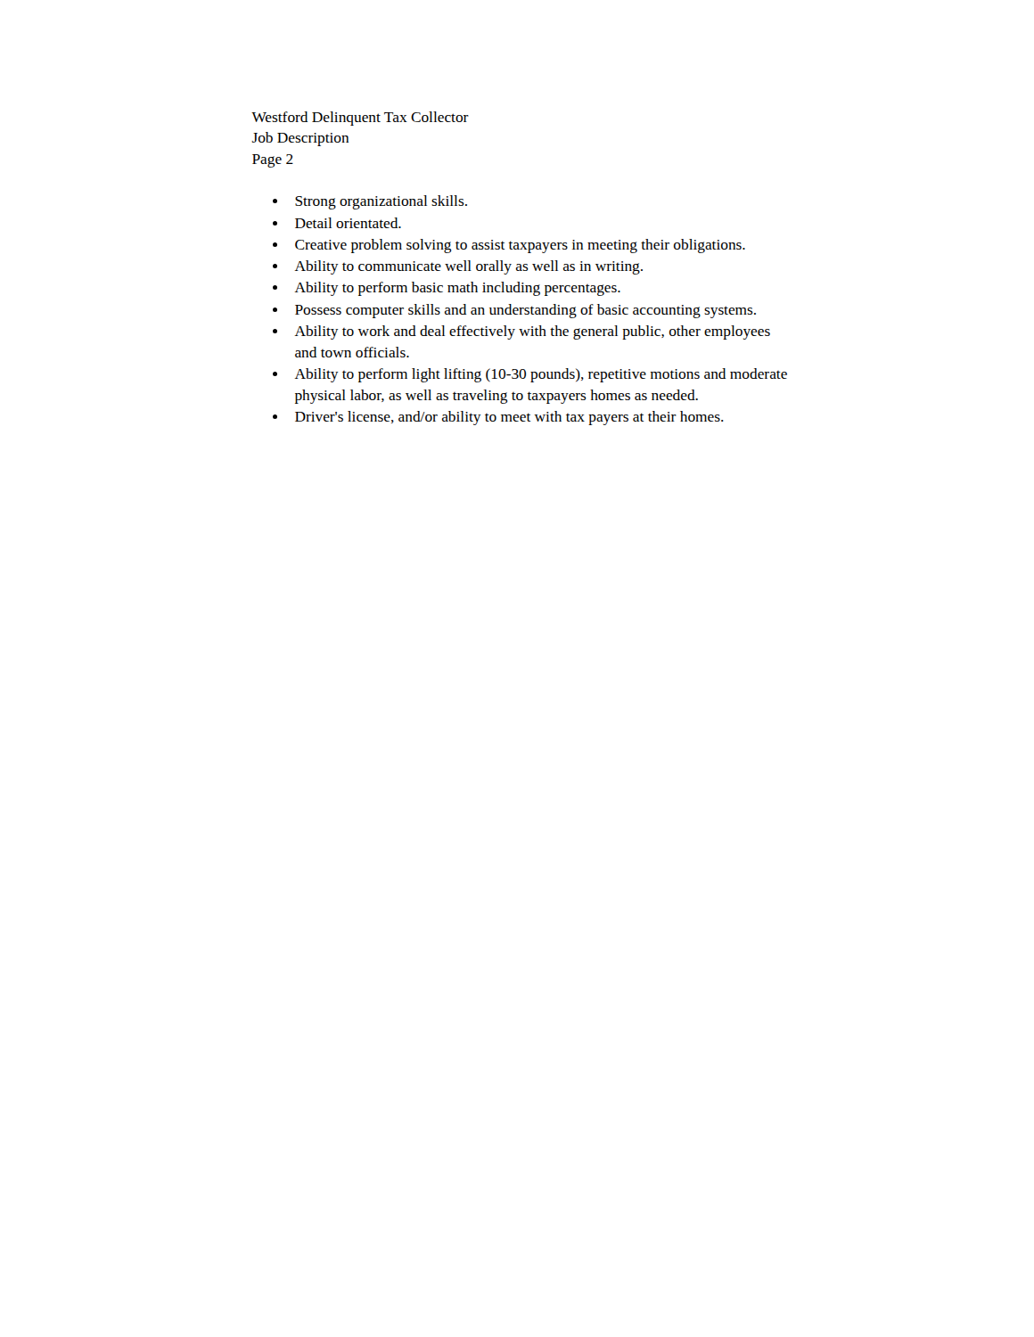Westford Delinquent Tax Collector
Job Description
Page 2
Strong organizational skills.
Detail orientated.
Creative problem solving to assist taxpayers in meeting their obligations.
Ability to communicate well orally as well as in writing.
Ability to perform basic math including percentages.
Possess computer skills and an understanding of basic accounting systems.
Ability to work and deal effectively with the general public, other employees and town officials.
Ability to perform light lifting (10-30 pounds), repetitive motions and moderate physical labor, as well as traveling to taxpayers homes as needed.
Driver's license, and/or ability to meet with tax payers at their homes.